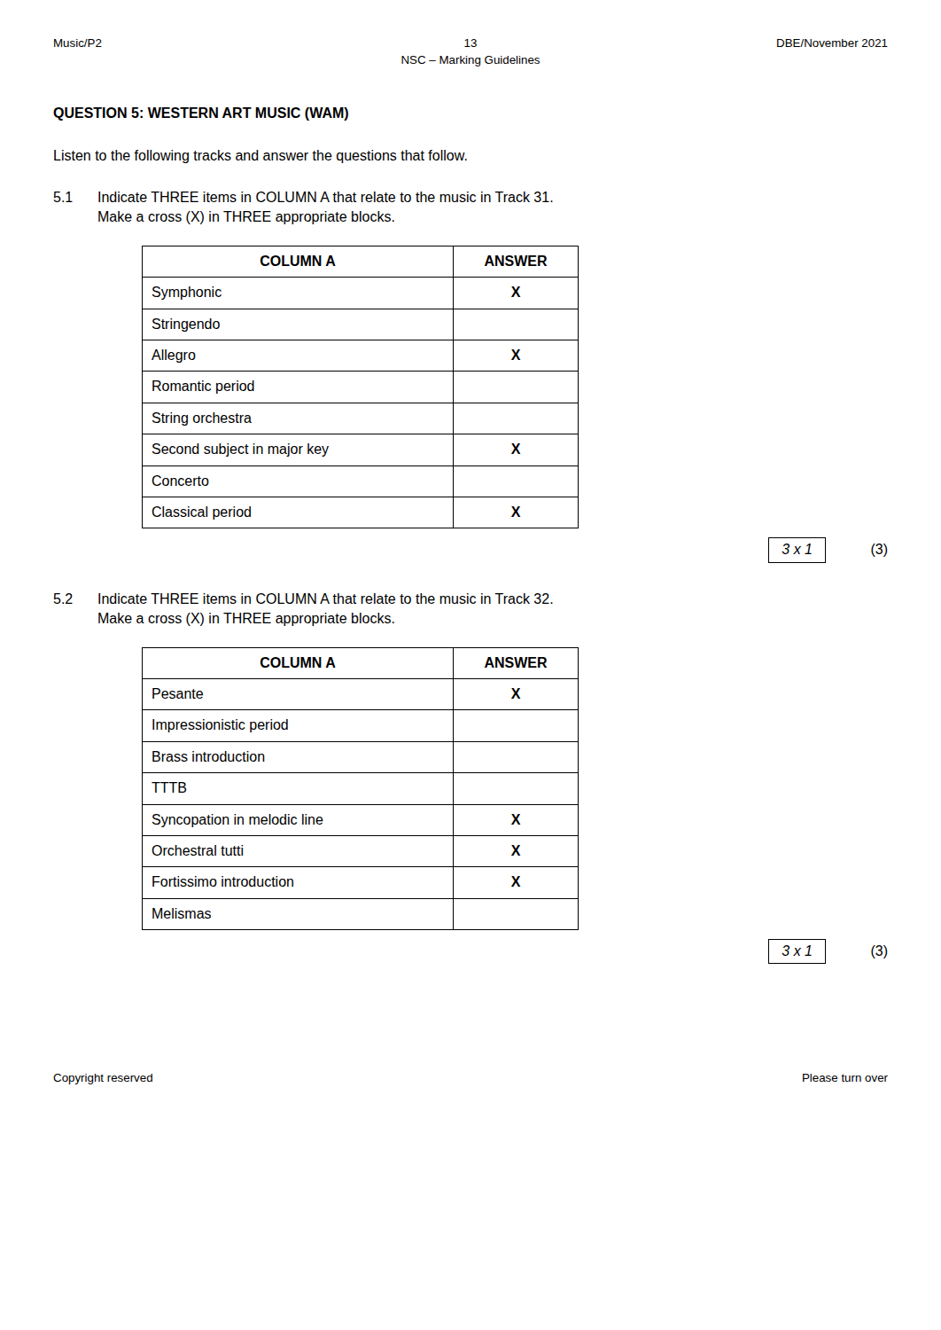Music/P2
13
DBE/November 2021
NSC – Marking Guidelines
QUESTION 5: WESTERN ART MUSIC (WAM)
Listen to the following tracks and answer the questions that follow.
5.1
Indicate THREE items in COLUMN A that relate to the music in Track 31.
Make a cross (X) in THREE appropriate blocks.
| COLUMN A | ANSWER |
| --- | --- |
| Symphonic | X |
| Stringendo | |
| Allegro | X |
| Romantic period | |
| String orchestra | |
| Second subject in major key | X |
| Concerto | |
| Classical period | X |
3 x 1
(3)
5.2
Indicate THREE items in COLUMN A that relate to the music in Track 32.
Make a cross (X) in THREE appropriate blocks.
| COLUMN A | ANSWER |
| --- | --- |
| Pesante | X |
| Impressionistic period | |
| Brass introduction | |
| TTTB | |
| Syncopation in melodic line | X |
| Orchestral tutti | X |
| Fortissimo introduction | X |
| Melismas | |
3 x 1
(3)
Copyright reserved
Please turn over